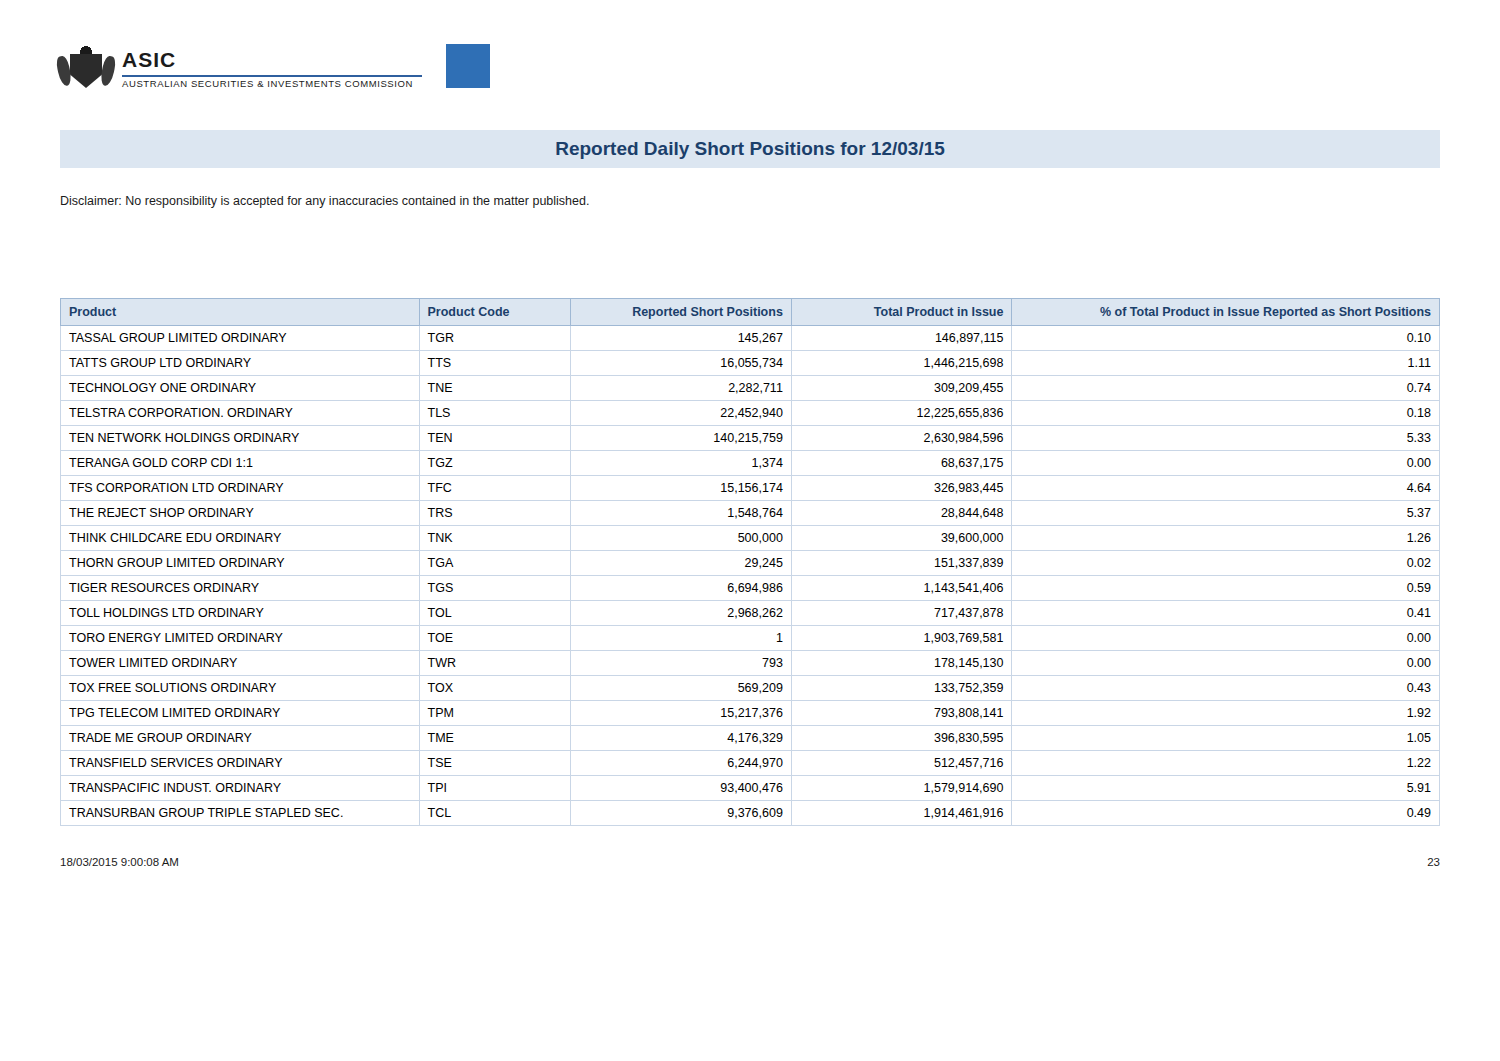ASIC
Australian Securities & Investments Commission
Reported Daily Short Positions for 12/03/15
Disclaimer: No responsibility is accepted for any inaccuracies contained in the matter published.
| Product | Product Code | Reported Short Positions | Total Product in Issue | % of Total Product in Issue Reported as Short Positions |
| --- | --- | --- | --- | --- |
| TASSAL GROUP LIMITED ORDINARY | TGR | 145,267 | 146,897,115 | 0.10 |
| TATTS GROUP LTD ORDINARY | TTS | 16,055,734 | 1,446,215,698 | 1.11 |
| TECHNOLOGY ONE ORDINARY | TNE | 2,282,711 | 309,209,455 | 0.74 |
| TELSTRA CORPORATION. ORDINARY | TLS | 22,452,940 | 12,225,655,836 | 0.18 |
| TEN NETWORK HOLDINGS ORDINARY | TEN | 140,215,759 | 2,630,984,596 | 5.33 |
| TERANGA GOLD CORP CDI 1:1 | TGZ | 1,374 | 68,637,175 | 0.00 |
| TFS CORPORATION LTD ORDINARY | TFC | 15,156,174 | 326,983,445 | 4.64 |
| THE REJECT SHOP ORDINARY | TRS | 1,548,764 | 28,844,648 | 5.37 |
| THINK CHILDCARE EDU ORDINARY | TNK | 500,000 | 39,600,000 | 1.26 |
| THORN GROUP LIMITED ORDINARY | TGA | 29,245 | 151,337,839 | 0.02 |
| TIGER RESOURCES ORDINARY | TGS | 6,694,986 | 1,143,541,406 | 0.59 |
| TOLL HOLDINGS LTD ORDINARY | TOL | 2,968,262 | 717,437,878 | 0.41 |
| TORO ENERGY LIMITED ORDINARY | TOE | 1 | 1,903,769,581 | 0.00 |
| TOWER LIMITED ORDINARY | TWR | 793 | 178,145,130 | 0.00 |
| TOX FREE SOLUTIONS ORDINARY | TOX | 569,209 | 133,752,359 | 0.43 |
| TPG TELECOM LIMITED ORDINARY | TPM | 15,217,376 | 793,808,141 | 1.92 |
| TRADE ME GROUP ORDINARY | TME | 4,176,329 | 396,830,595 | 1.05 |
| TRANSFIELD SERVICES ORDINARY | TSE | 6,244,970 | 512,457,716 | 1.22 |
| TRANSPACIFIC INDUST. ORDINARY | TPI | 93,400,476 | 1,579,914,690 | 5.91 |
| TRANSURBAN GROUP TRIPLE STAPLED SEC. | TCL | 9,376,609 | 1,914,461,916 | 0.49 |
18/03/2015 9:00:08 AM
23